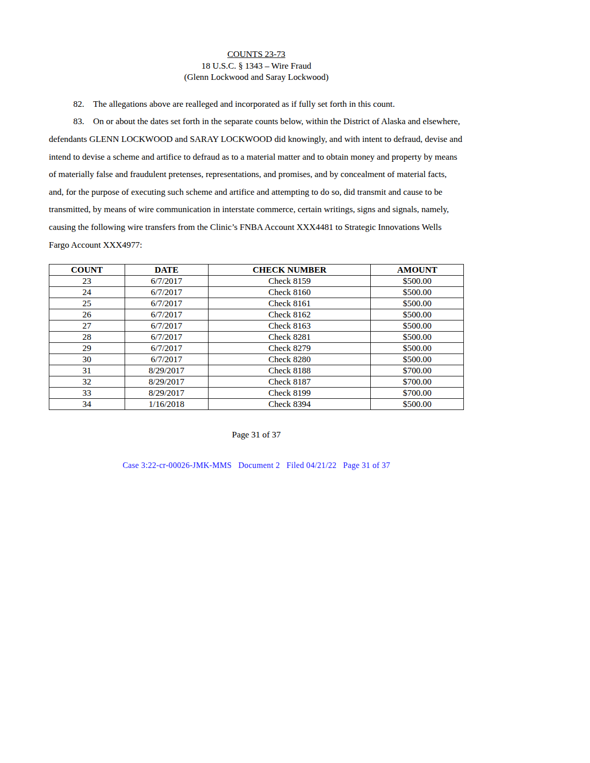COUNTS 23-73
18 U.S.C. § 1343 – Wire Fraud
(Glenn Lockwood and Saray Lockwood)
82. The allegations above are realleged and incorporated as if fully set forth in this count.
83. On or about the dates set forth in the separate counts below, within the District of Alaska and elsewhere, defendants GLENN LOCKWOOD and SARAY LOCKWOOD did knowingly, and with intent to defraud, devise and intend to devise a scheme and artifice to defraud as to a material matter and to obtain money and property by means of materially false and fraudulent pretenses, representations, and promises, and by concealment of material facts, and, for the purpose of executing such scheme and artifice and attempting to do so, did transmit and cause to be transmitted, by means of wire communication in interstate commerce, certain writings, signs and signals, namely, causing the following wire transfers from the Clinic’s FNBA Account XXX4481 to Strategic Innovations Wells Fargo Account XXX4977:
| COUNT | DATE | CHECK NUMBER | AMOUNT |
| --- | --- | --- | --- |
| 23 | 6/7/2017 | Check 8159 | $500.00 |
| 24 | 6/7/2017 | Check 8160 | $500.00 |
| 25 | 6/7/2017 | Check 8161 | $500.00 |
| 26 | 6/7/2017 | Check 8162 | $500.00 |
| 27 | 6/7/2017 | Check 8163 | $500.00 |
| 28 | 6/7/2017 | Check 8281 | $500.00 |
| 29 | 6/7/2017 | Check 8279 | $500.00 |
| 30 | 6/7/2017 | Check 8280 | $500.00 |
| 31 | 8/29/2017 | Check 8188 | $700.00 |
| 32 | 8/29/2017 | Check 8187 | $700.00 |
| 33 | 8/29/2017 | Check 8199 | $700.00 |
| 34 | 1/16/2018 | Check 8394 | $500.00 |
Page 31 of 37
Case 3:22-cr-00026-JMK-MMS Document 2 Filed 04/21/22 Page 31 of 37